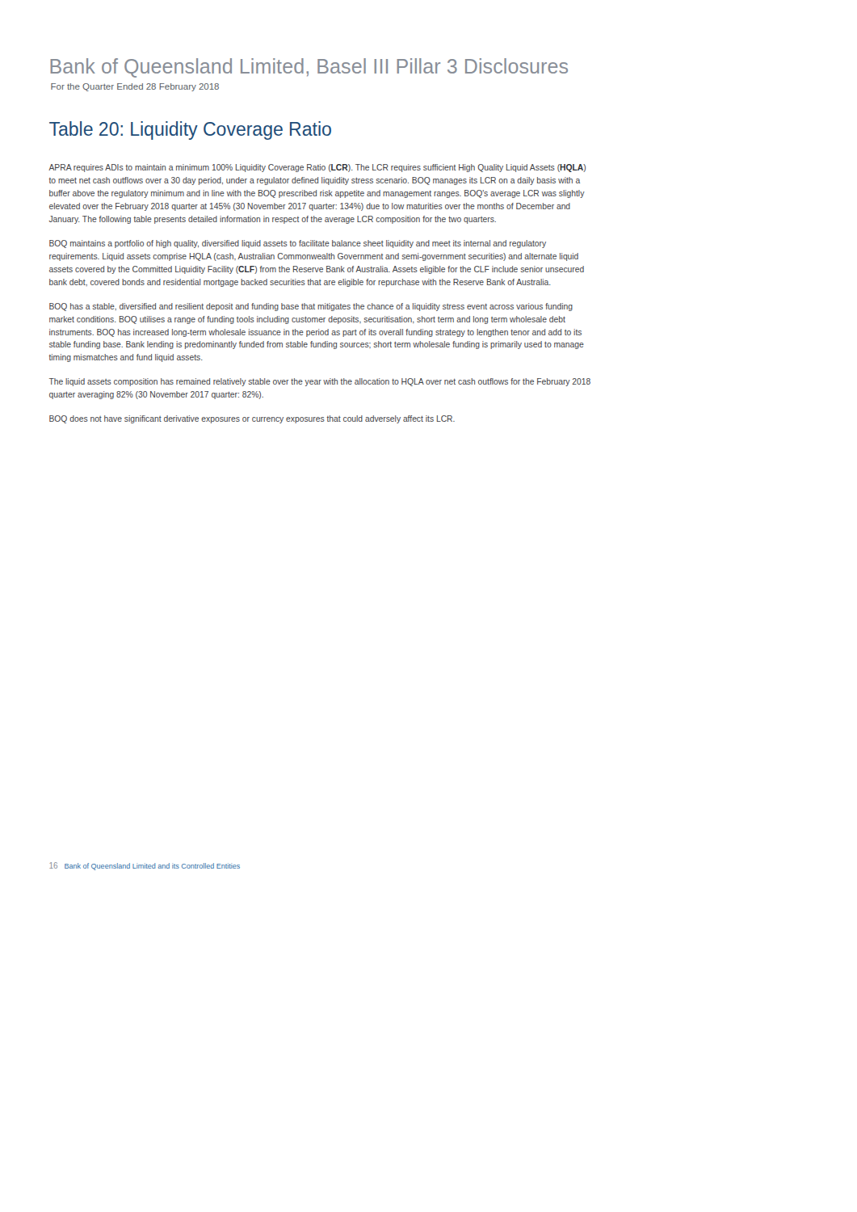Bank of Queensland Limited, Basel III Pillar 3 Disclosures
For the Quarter Ended 28 February 2018
Table 20: Liquidity Coverage Ratio
APRA requires ADIs to maintain a minimum 100% Liquidity Coverage Ratio (LCR). The LCR requires sufficient High Quality Liquid Assets (HQLA) to meet net cash outflows over a 30 day period, under a regulator defined liquidity stress scenario. BOQ manages its LCR on a daily basis with a buffer above the regulatory minimum and in line with the BOQ prescribed risk appetite and management ranges. BOQ's average LCR was slightly elevated over the February 2018 quarter at 145% (30 November 2017 quarter: 134%) due to low maturities over the months of December and January. The following table presents detailed information in respect of the average LCR composition for the two quarters.
BOQ maintains a portfolio of high quality, diversified liquid assets to facilitate balance sheet liquidity and meet its internal and regulatory requirements. Liquid assets comprise HQLA (cash, Australian Commonwealth Government and semi-government securities) and alternate liquid assets covered by the Committed Liquidity Facility (CLF) from the Reserve Bank of Australia. Assets eligible for the CLF include senior unsecured bank debt, covered bonds and residential mortgage backed securities that are eligible for repurchase with the Reserve Bank of Australia.
BOQ has a stable, diversified and resilient deposit and funding base that mitigates the chance of a liquidity stress event across various funding market conditions. BOQ utilises a range of funding tools including customer deposits, securitisation, short term and long term wholesale debt instruments. BOQ has increased long-term wholesale issuance in the period as part of its overall funding strategy to lengthen tenor and add to its stable funding base. Bank lending is predominantly funded from stable funding sources; short term wholesale funding is primarily used to manage timing mismatches and fund liquid assets.
The liquid assets composition has remained relatively stable over the year with the allocation to HQLA over net cash outflows for the February 2018 quarter averaging 82% (30 November 2017 quarter: 82%).
BOQ does not have significant derivative exposures or currency exposures that could adversely affect its LCR.
16 Bank of Queensland Limited and its Controlled Entities